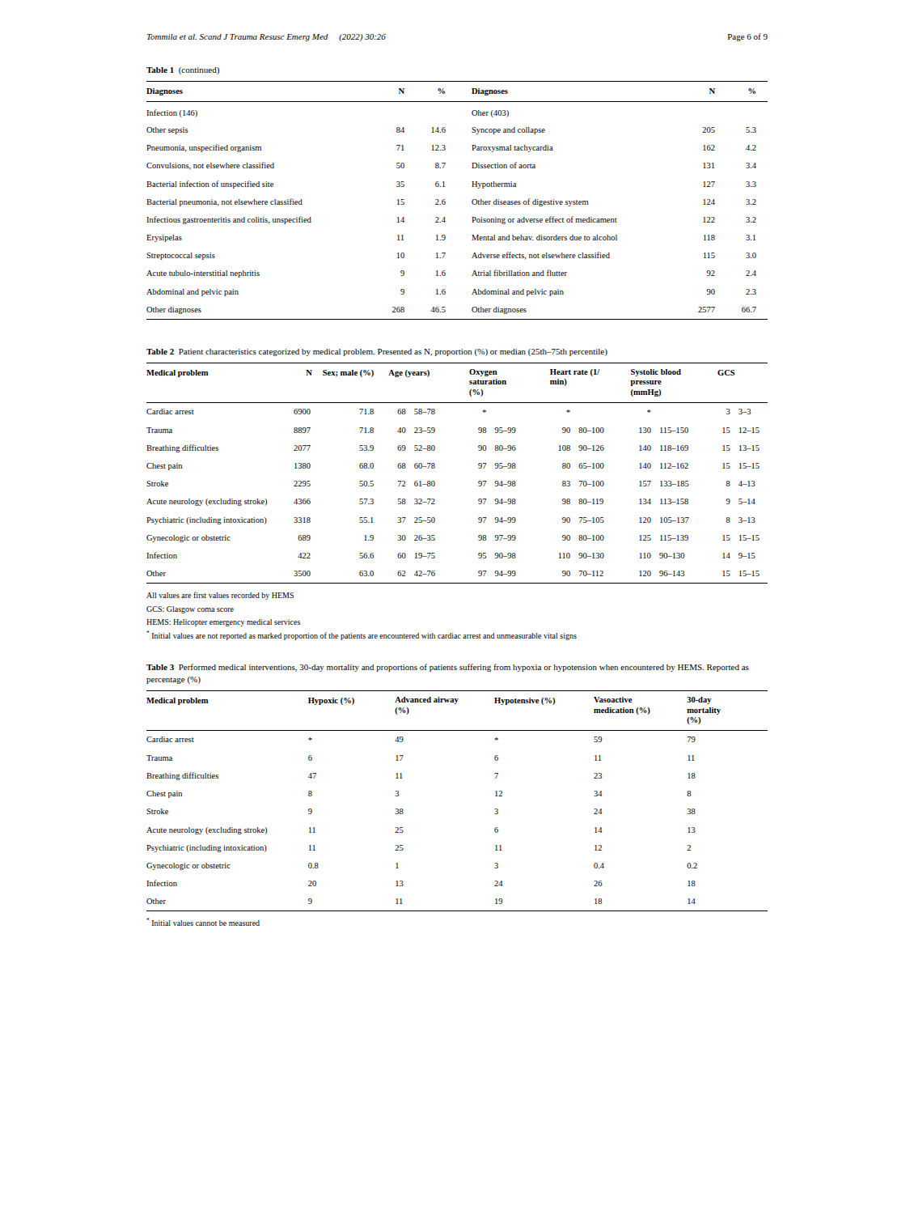Tommila et al. Scand J Trauma Resusc Emerg Med (2022) 30:26
Page 6 of 9
Table 1 (continued)
| Diagnoses | N | % | Diagnoses | N | % |
| --- | --- | --- | --- | --- | --- |
| Infection (146) | | | Oher (403) | | |
| Other sepsis | 84 | 14.6 | Syncope and collapse | 205 | 5.3 |
| Pneumonia, unspecified organism | 71 | 12.3 | Paroxysmal tachycardia | 162 | 4.2 |
| Convulsions, not elsewhere classified | 50 | 8.7 | Dissection of aorta | 131 | 3.4 |
| Bacterial infection of unspecified site | 35 | 6.1 | Hypothermia | 127 | 3.3 |
| Bacterial pneumonia, not elsewhere classified | 15 | 2.6 | Other diseases of digestive system | 124 | 3.2 |
| Infectious gastroenteritis and colitis, unspecified | 14 | 2.4 | Poisoning or adverse effect of medicament | 122 | 3.2 |
| Erysipelas | 11 | 1.9 | Mental and behav. disorders due to alcohol | 118 | 3.1 |
| Streptococcal sepsis | 10 | 1.7 | Adverse effects, not elsewhere classified | 115 | 3.0 |
| Acute tubulo-interstitial nephritis | 9 | 1.6 | Atrial fibrillation and flutter | 92 | 2.4 |
| Abdominal and pelvic pain | 9 | 1.6 | Abdominal and pelvic pain | 90 | 2.3 |
| Other diagnoses | 268 | 46.5 | Other diagnoses | 2577 | 66.7 |
Table 2 Patient characteristics categorized by medical problem. Presented as N, proportion (%) or median (25th–75th percentile)
| Medical problem | N | Sex; male (%) | Age (years) | Oxygen saturation (%) | Heart rate (1/ min) | Systolic blood pressure (mmHg) | GCS |
| --- | --- | --- | --- | --- | --- | --- | --- |
| Cardiac arrest | 6900 | 71.8 | 68 | 58–78 | * | | * | | * | | 3 | 3–3 |
| Trauma | 8897 | 71.8 | 40 | 23–59 | 98 | 95–99 | 90 | 80–100 | 130 | 115–150 | 15 | 12–15 |
| Breathing difficulties | 2077 | 53.9 | 69 | 52–80 | 90 | 80–96 | 108 | 90–126 | 140 | 118–169 | 15 | 13–15 |
| Chest pain | 1380 | 68.0 | 68 | 60–78 | 97 | 95–98 | 80 | 65–100 | 140 | 112–162 | 15 | 15–15 |
| Stroke | 2295 | 50.5 | 72 | 61–80 | 97 | 94–98 | 83 | 70–100 | 157 | 133–185 | 8 | 4–13 |
| Acute neurology (excluding stroke) | 4366 | 57.3 | 58 | 32–72 | 97 | 94–98 | 98 | 80–119 | 134 | 113–158 | 9 | 5–14 |
| Psychiatric (including intoxication) | 3318 | 55.1 | 37 | 25–50 | 97 | 94–99 | 90 | 75–105 | 120 | 105–137 | 8 | 3–13 |
| Gynecologic or obstetric | 689 | 1.9 | 30 | 26–35 | 98 | 97–99 | 90 | 80–100 | 125 | 115–139 | 15 | 15–15 |
| Infection | 422 | 56.6 | 60 | 19–75 | 95 | 90–98 | 110 | 90–130 | 110 | 90–130 | 14 | 9–15 |
| Other | 3500 | 63.0 | 62 | 42–76 | 97 | 94–99 | 90 | 70–112 | 120 | 96–143 | 15 | 15–15 |
All values are first values recorded by HEMS
GCS: Glasgow coma score
HEMS: Helicopter emergency medical services
* Initial values are not reported as marked proportion of the patients are encountered with cardiac arrest and unmeasurable vital signs
Table 3 Performed medical interventions, 30-day mortality and proportions of patients suffering from hypoxia or hypotension when encountered by HEMS. Reported as percentage (%)
| Medical problem | Hypoxic (%) | Advanced airway (%) | Hypotensive (%) | Vasoactive medication (%) | 30-day mortality (%) |
| --- | --- | --- | --- | --- | --- |
| Cardiac arrest | * | 49 | * | 59 | 79 |
| Trauma | 6 | 17 | 6 | 11 | 11 |
| Breathing difficulties | 47 | 11 | 7 | 23 | 18 |
| Chest pain | 8 | 3 | 12 | 34 | 8 |
| Stroke | 9 | 38 | 3 | 24 | 38 |
| Acute neurology (excluding stroke) | 11 | 25 | 6 | 14 | 13 |
| Psychiatric (including intoxication) | 11 | 25 | 11 | 12 | 2 |
| Gynecologic or obstetric | 0.8 | 1 | 3 | 0.4 | 0.2 |
| Infection | 20 | 13 | 24 | 26 | 18 |
| Other | 9 | 11 | 19 | 18 | 14 |
* Initial values cannot be measured